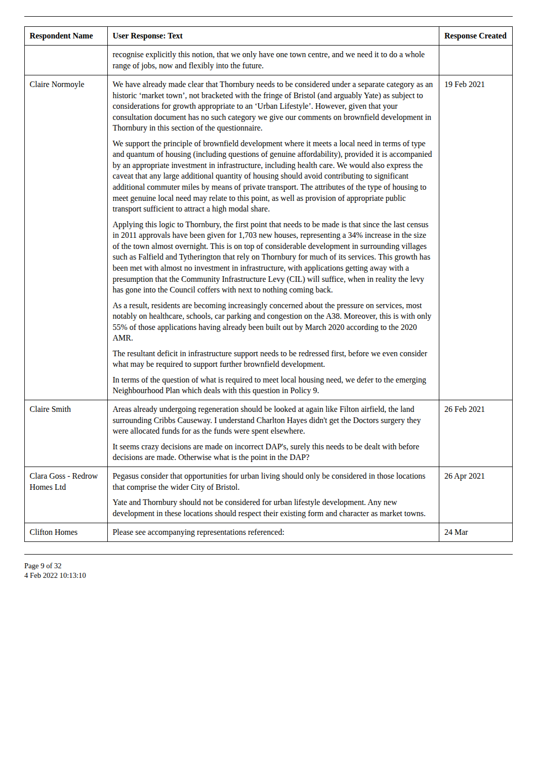| Respondent Name | User Response: Text | Response Created |
| --- | --- | --- |
| | recognise explicitly this notion, that we only have one town centre, and we need it to do a whole range of jobs, now and flexibly into the future. | |
| Claire Normoyle | We have already made clear that Thornbury needs to be considered under a separate category as an historic ‘market town’, not bracketed with the fringe of Bristol (and arguably Yate) as subject to considerations for growth appropriate to an ‘Urban Lifestyle’. However, given that your consultation document has no such category we give our comments on brownfield development in Thornbury in this section of the questionnaire. We support the principle of brownfield development where it meets a local need in terms of type and quantum of housing (including questions of genuine affordability), provided it is accompanied by an appropriate investment in infrastructure, including health care. We would also express the caveat that any large additional quantity of housing should avoid contributing to significant additional commuter miles by means of private transport. The attributes of the type of housing to meet genuine local need may relate to this point, as well as provision of appropriate public transport sufficient to attract a high modal share. Applying this logic to Thornbury, the first point that needs to be made is that since the last census in 2011 approvals have been given for 1,703 new houses, representing a 34% increase in the size of the town almost overnight. This is on top of considerable development in surrounding villages such as Falfield and Tytherington that rely on Thornbury for much of its services. This growth has been met with almost no investment in infrastructure, with applications getting away with a presumption that the Community Infrastructure Levy (CIL) will suffice, when in reality the levy has gone into the Council coffers with next to nothing coming back. As a result, residents are becoming increasingly concerned about the pressure on services, most notably on healthcare, schools, car parking and congestion on the A38. Moreover, this is with only 55% of those applications having already been built out by March 2020 according to the 2020 AMR. The resultant deficit in infrastructure support needs to be redressed first, before we even consider what may be required to support further brownfield development. In terms of the question of what is required to meet local housing need, we defer to the emerging Neighbourhood Plan which deals with this question in Policy 9. | 19 Feb 2021 |
| Claire Smith | Areas already undergoing regeneration should be looked at again like Filton airfield, the land surrounding Cribbs Causeway. I understand Charlton Hayes didn't get the Doctors surgery they were allocated funds for as the funds were spent elsewhere. It seems crazy decisions are made on incorrect DAP's, surely this needs to be dealt with before decisions are made. Otherwise what is the point in the DAP? | 26 Feb 2021 |
| Clara Goss - Redrow Homes Ltd | Pegasus consider that opportunities for urban living should only be considered in those locations that comprise the wider City of Bristol. Yate and Thornbury should not be considered for urban lifestyle development. Any new development in these locations should respect their existing form and character as market towns. | 26 Apr 2021 |
| Clifton Homes | Please see accompanying representations referenced: | 24 Mar |
Page 9 of 32
4 Feb 2022 10:13:10